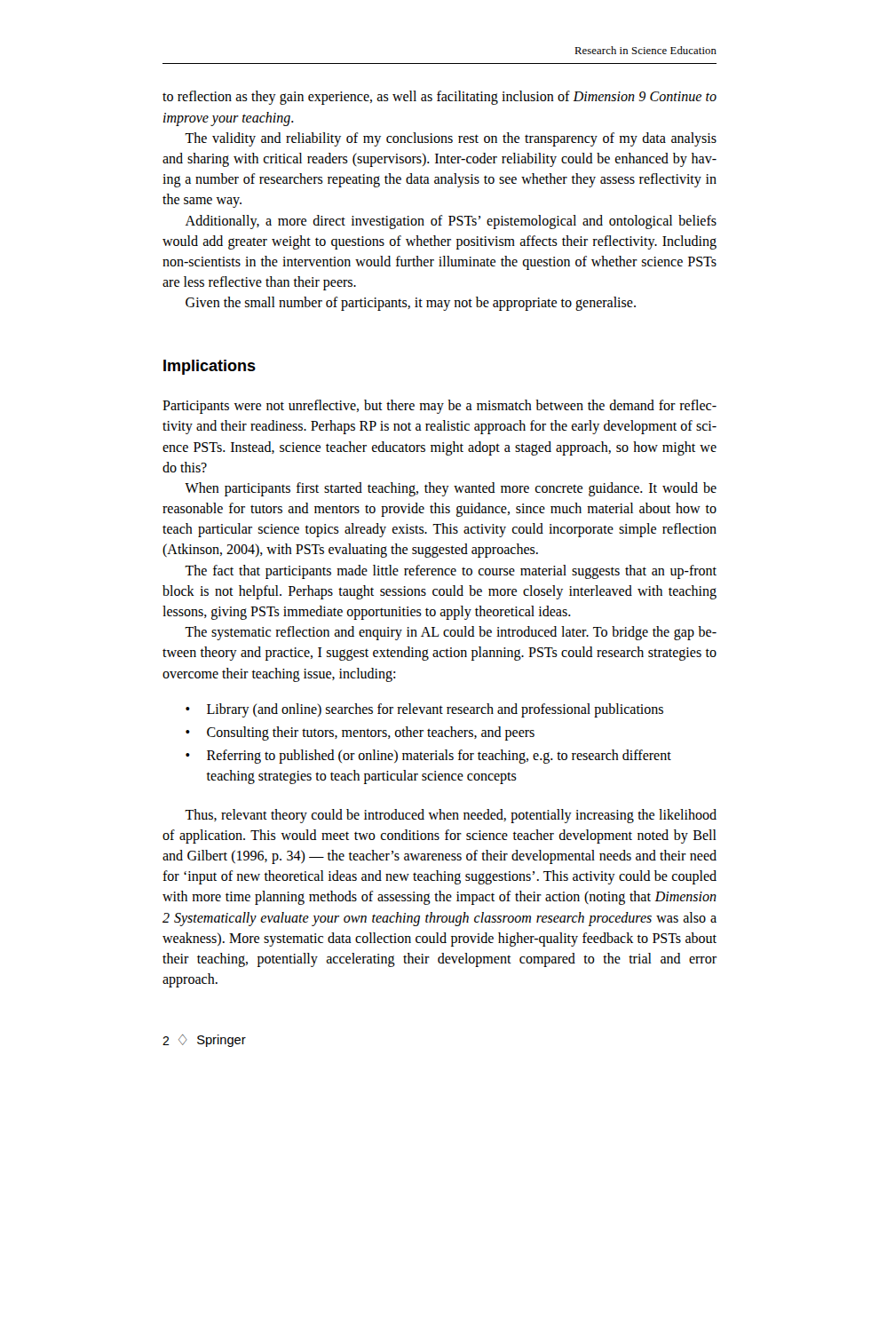Research in Science Education
to reflection as they gain experience, as well as facilitating inclusion of Dimension 9 Continue to improve your teaching.
The validity and reliability of my conclusions rest on the transparency of my data analysis and sharing with critical readers (supervisors). Inter-coder reliability could be enhanced by having a number of researchers repeating the data analysis to see whether they assess reflectivity in the same way.
Additionally, a more direct investigation of PSTs’ epistemological and ontological beliefs would add greater weight to questions of whether positivism affects their reflectivity. Including non-scientists in the intervention would further illuminate the question of whether science PSTs are less reflective than their peers.
Given the small number of participants, it may not be appropriate to generalise.
Implications
Participants were not unreflective, but there may be a mismatch between the demand for reflectivity and their readiness. Perhaps RP is not a realistic approach for the early development of science PSTs. Instead, science teacher educators might adopt a staged approach, so how might we do this?
When participants first started teaching, they wanted more concrete guidance. It would be reasonable for tutors and mentors to provide this guidance, since much material about how to teach particular science topics already exists. This activity could incorporate simple reflection (Atkinson, 2004), with PSTs evaluating the suggested approaches.
The fact that participants made little reference to course material suggests that an up-front block is not helpful. Perhaps taught sessions could be more closely interleaved with teaching lessons, giving PSTs immediate opportunities to apply theoretical ideas.
The systematic reflection and enquiry in AL could be introduced later. To bridge the gap between theory and practice, I suggest extending action planning. PSTs could research strategies to overcome their teaching issue, including:
Library (and online) searches for relevant research and professional publications
Consulting their tutors, mentors, other teachers, and peers
Referring to published (or online) materials for teaching, e.g. to research different teaching strategies to teach particular science concepts
Thus, relevant theory could be introduced when needed, potentially increasing the likelihood of application. This would meet two conditions for science teacher development noted by Bell and Gilbert (1996, p. 34) — the teacher’s awareness of their developmental needs and their need for ‘input of new theoretical ideas and new teaching suggestions’. This activity could be coupled with more time planning methods of assessing the impact of their action (noting that Dimension 2 Systematically evaluate your own teaching through classroom research procedures was also a weakness). More systematic data collection could provide higher-quality feedback to PSTs about their teaching, potentially accelerating their development compared to the trial and error approach.
2 ♢ Springer